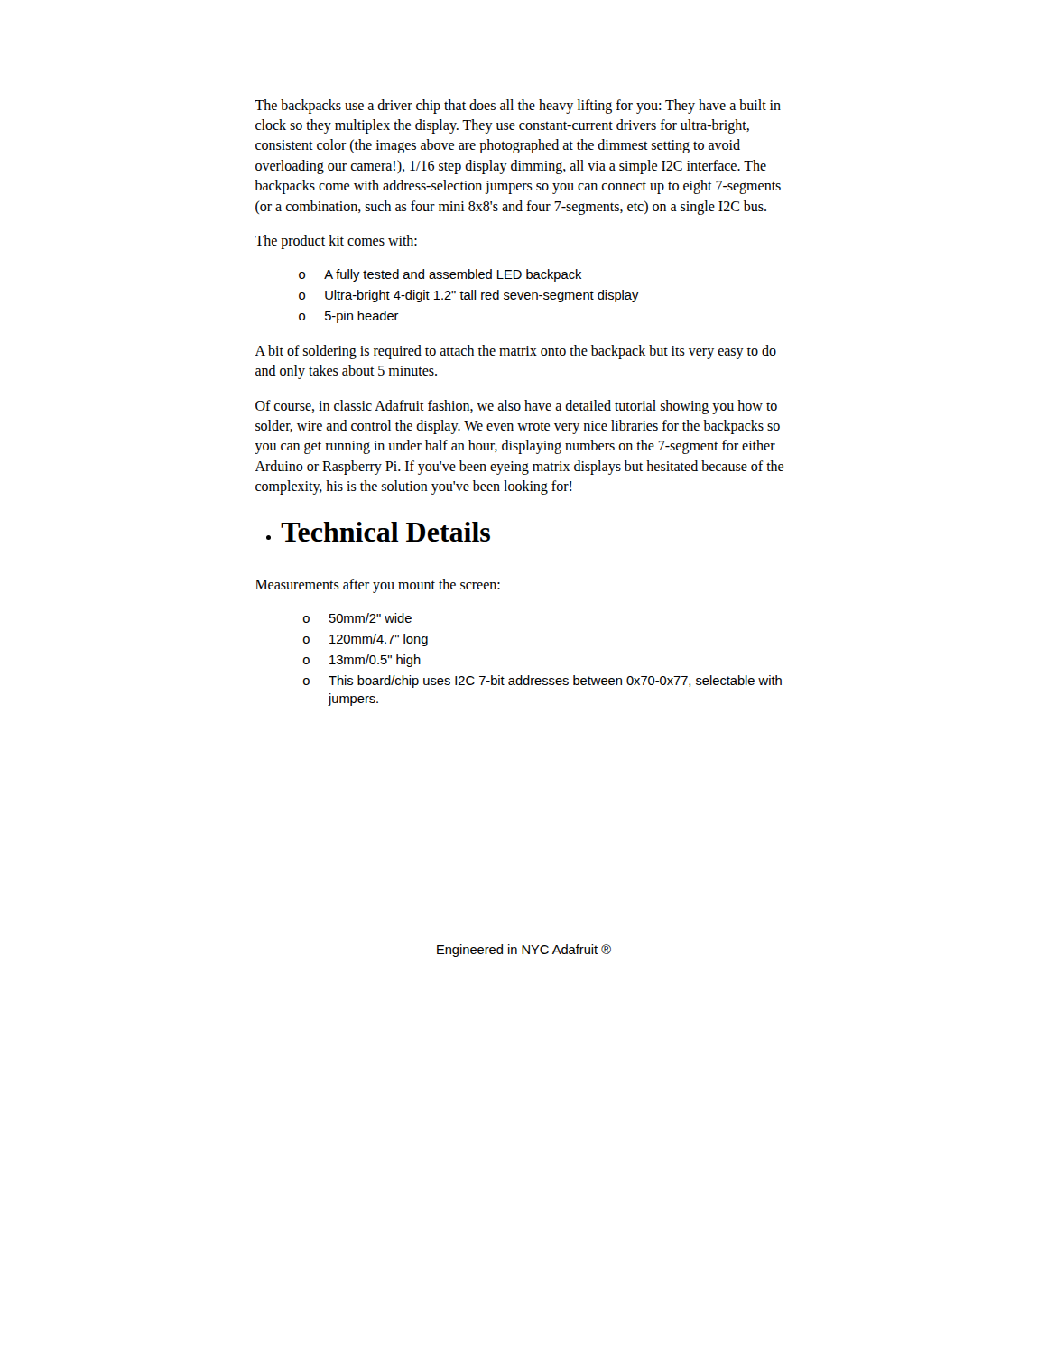The backpacks use a driver chip that does all the heavy lifting for you: They have a built in clock so they multiplex the display. They use constant-current drivers for ultra-bright, consistent color (the images above are photographed at the dimmest setting to avoid overloading our camera!), 1/16 step display dimming, all via a simple I2C interface. The backpacks come with address-selection jumpers so you can connect up to eight 7-segments (or a combination, such as four mini 8x8's and four 7-segments, etc) on a single I2C bus.
The product kit comes with:
A fully tested and assembled LED backpack
Ultra-bright 4-digit 1.2" tall red seven-segment display
5-pin header
A bit of soldering is required to attach the matrix onto the backpack but its very easy to do and only takes about 5 minutes.
Of course, in classic Adafruit fashion, we also have a detailed tutorial showing you how to solder, wire and control the display. We even wrote very nice libraries for the backpacks so you can get running in under half an hour, displaying numbers on the 7-segment for either Arduino or Raspberry Pi. If you've been eyeing matrix displays but hesitated because of the complexity, his is the solution you've been looking for!
Technical Details
Measurements after you mount the screen:
50mm/2" wide
120mm/4.7" long
13mm/0.5" high
This board/chip uses I2C 7-bit addresses between 0x70-0x77, selectable with jumpers.
Engineered in NYC Adafruit ®